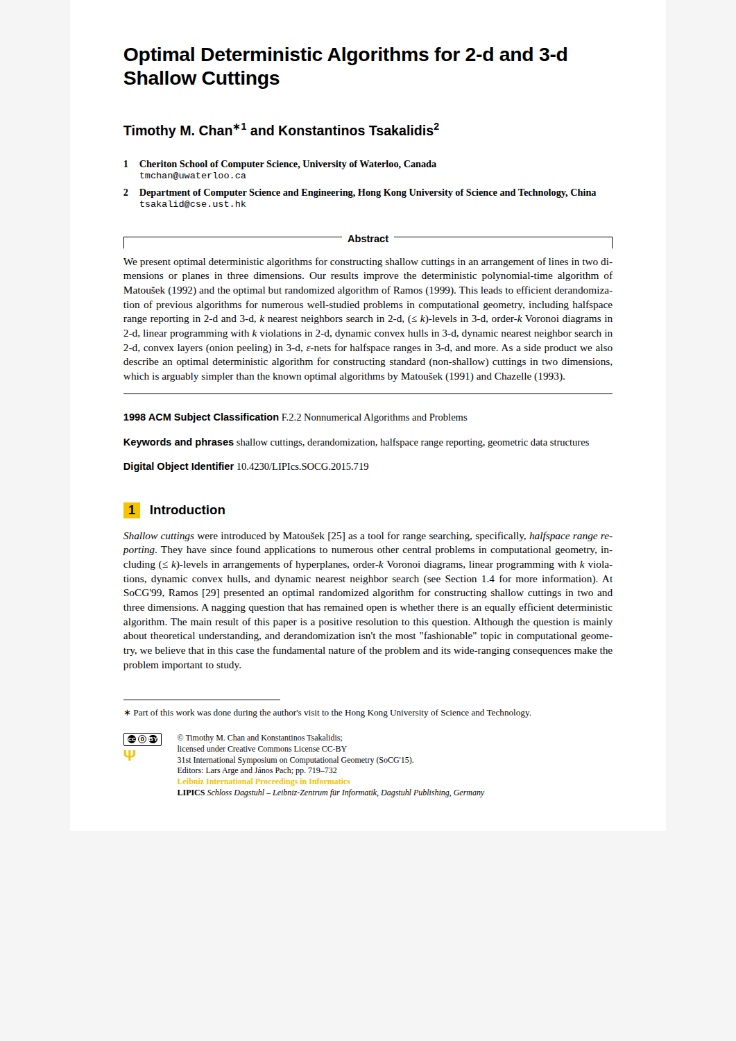Optimal Deterministic Algorithms for 2-d and 3-d Shallow Cuttings
Timothy M. Chan∗1 and Konstantinos Tsakalidis2
1 Cheriton School of Computer Science, University of Waterloo, Canadatmchan@uwaterloo.ca
2 Department of Computer Science and Engineering, Hong Kong University of Science and Technology, Chinatsakalid@cse.ust.hk
Abstract
We present optimal deterministic algorithms for constructing shallow cuttings in an arrangement of lines in two dimensions or planes in three dimensions. Our results improve the deterministic polynomial-time algorithm of Matoušek (1992) and the optimal but randomized algorithm of Ramos (1999). This leads to efficient derandomization of previous algorithms for numerous well-studied problems in computational geometry, including halfspace range reporting in 2-d and 3-d, k nearest neighbors search in 2-d, (≤ k)-levels in 3-d, order-k Voronoi diagrams in 2-d, linear programming with k violations in 2-d, dynamic convex hulls in 3-d, dynamic nearest neighbor search in 2-d, convex layers (onion peeling) in 3-d, ε-nets for halfspace ranges in 3-d, and more. As a side product we also describe an optimal deterministic algorithm for constructing standard (non-shallow) cuttings in two dimensions, which is arguably simpler than the known optimal algorithms by Matoušek (1991) and Chazelle (1993).
1998 ACM Subject Classification F.2.2 Nonnumerical Algorithms and Problems
Keywords and phrases shallow cuttings, derandomization, halfspace range reporting, geometric data structures
Digital Object Identifier 10.4230/LIPIcs.SOCG.2015.719
1 Introduction
Shallow cuttings were introduced by Matoušek [25] as a tool for range searching, specifically, halfspace range reporting. They have since found applications to numerous other central problems in computational geometry, including (≤ k)-levels in arrangements of hyperplanes, order-k Voronoi diagrams, linear programming with k violations, dynamic convex hulls, and dynamic nearest neighbor search (see Section 1.4 for more information). At SoCG'99, Ramos [29] presented an optimal randomized algorithm for constructing shallow cuttings in two and three dimensions. A nagging question that has remained open is whether there is an equally efficient deterministic algorithm. The main result of this paper is a positive resolution to this question. Although the question is mainly about theoretical understanding, and derandomization isn't the most "fashionable" topic in computational geometry, we believe that in this case the fundamental nature of the problem and its wide-ranging consequences make the problem important to study.
∗ Part of this work was done during the author's visit to the Hong Kong University of Science and Technology.
cc 0 BY
Ψ
© Timothy M. Chan and Konstantinos Tsakalidis;
licensed under Creative Commons License CC-BY
31st International Symposium on Computational Geometry (SoCG'15).
Editors: Lars Arge and János Pach; pp. 719–732
Leibniz International Proceedings in Informatics
LIPICS Schloss Dagstuhl – Leibniz-Zentrum für Informatik, Dagstuhl Publishing, Germany